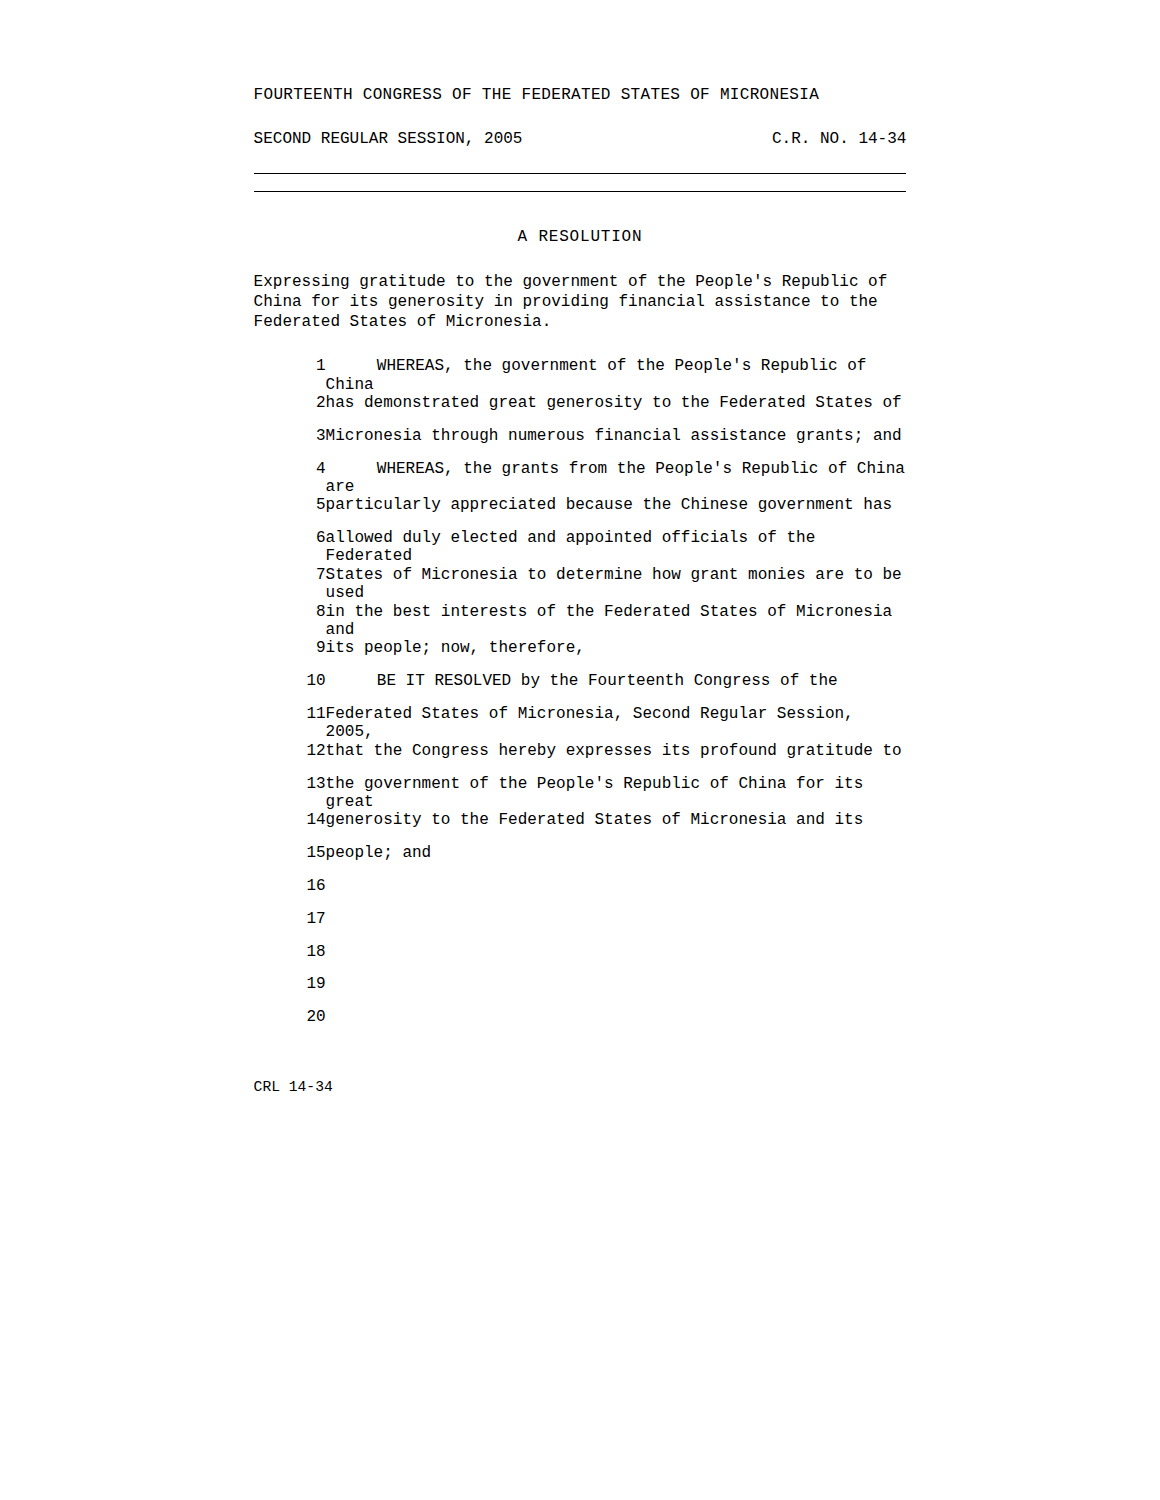FOURTEENTH CONGRESS OF THE FEDERATED STATES OF MICRONESIA
SECOND REGULAR SESSION, 2005 C.R. NO. 14-34
A RESOLUTION
Expressing gratitude to the government of the People's Republic of
China for its generosity in providing financial assistance to the
Federated States of Micronesia.
| 1 | WHEREAS, the government of the People's Republic of China |
| 2 | has demonstrated great generosity to the Federated States of |
| 3 | Micronesia through numerous financial assistance grants; and |
| 4 | WHEREAS, the grants from the People's Republic of China are |
| 5 | particularly appreciated because the Chinese government has |
| 6 | allowed duly elected and appointed officials of the Federated |
| 7 | States of Micronesia to determine how grant monies are to be used |
| 8 | in the best interests of the Federated States of Micronesia and |
| 9 | its people; now, therefore, |
| 10 | BE IT RESOLVED by the Fourteenth Congress of the |
| 11 | Federated States of Micronesia, Second Regular Session, 2005, |
| 12 | that the Congress hereby expresses its profound gratitude to |
| 13 | the government of the People's Republic of China for its great |
| 14 | generosity to the Federated States of Micronesia and its |
| 15 | people; and |
| 16 | |
| 17 | |
| 18 | |
| 19 | |
| 20 | |
CRL 14-34